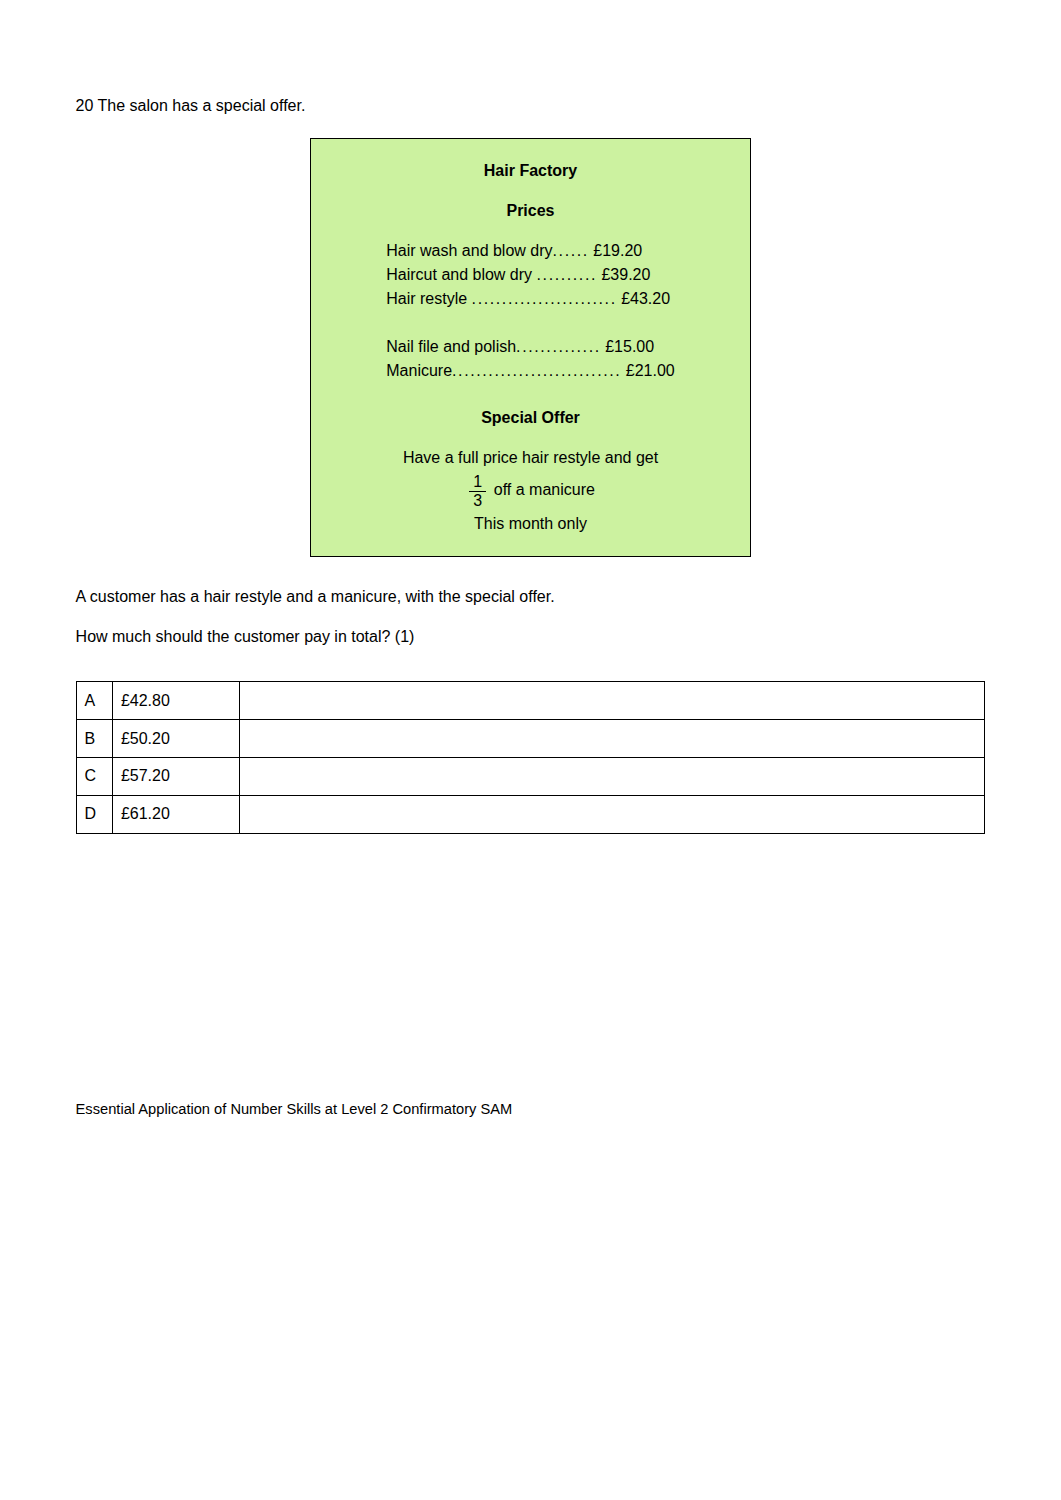20 The salon has a special offer.
Hair Factory
Prices
Hair wash and blow dry...... £19.20
Haircut and blow dry .......... £39.20
Hair restyle ........................ £43.20
Nail file and polish.............. £15.00
Manicure............................ £21.00
Special Offer
Have a full price hair restyle and get
13 off a manicure
This month only
A customer has a hair restyle and a manicure, with the special offer.
How much should the customer pay in total? (1)
| A | £42.80 | |
| B | £50.20 | |
| C | £57.20 | |
| D | £61.20 | |
Essential Application of Number Skills at Level 2 Confirmatory SAM